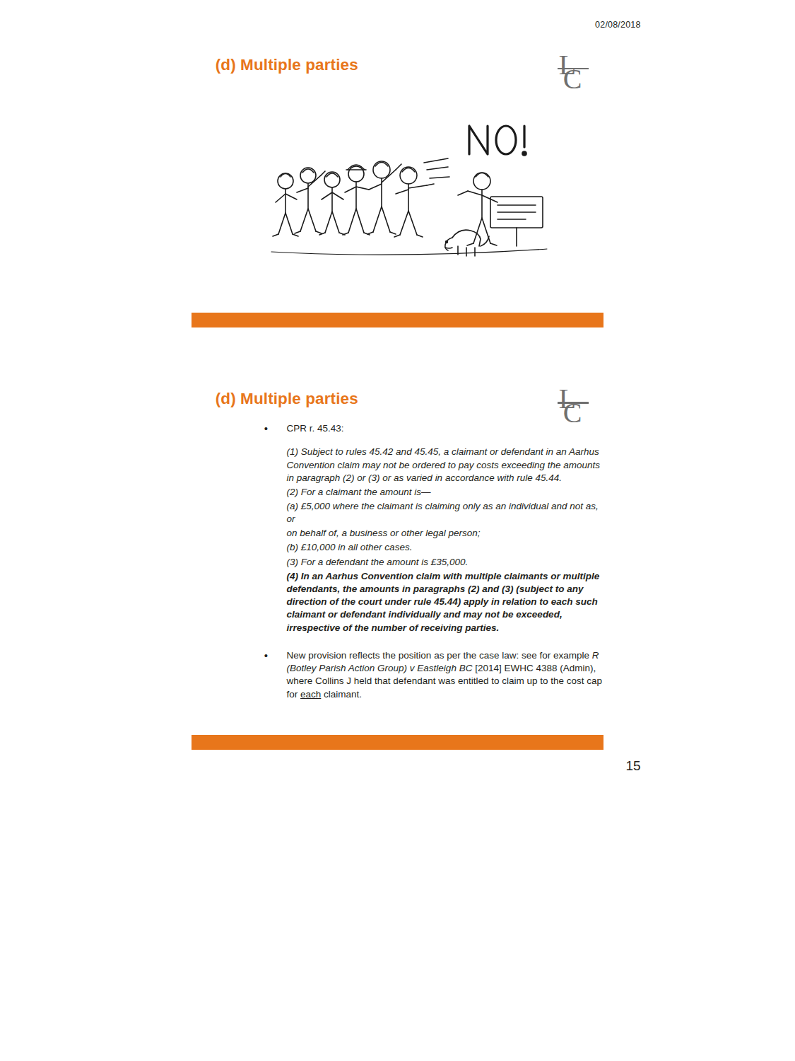02/08/2018
L C
(d) Multiple parties
L C
(d) Multiple parties
CPR r. 45.43:
(1) Subject to rules 45.42 and 45.45, a claimant or defendant in an Aarhus Convention claim may not be ordered to pay costs exceeding the amounts in paragraph (2) or (3) or as varied in accordance with rule 45.44.
(2) For a claimant the amount is—
(a) £5,000 where the claimant is claiming only as an individual and not as, or
on behalf of, a business or other legal person;
(b) £10,000 in all other cases.
(3) For a defendant the amount is £35,000.
(4) In an Aarhus Convention claim with multiple claimants or multiple defendants, the amounts in paragraphs (2) and (3) (subject to any direction of the court under rule 45.44) apply in relation to each such claimant or defendant individually and may not be exceeded, irrespective of the number of receiving parties.
New provision reflects the position as per the case law: see for example R (Botley Parish Action Group) v Eastleigh BC [2014] EWHC 4388 (Admin), where Collins J held that defendant was entitled to claim up to the cost cap for each claimant.
15